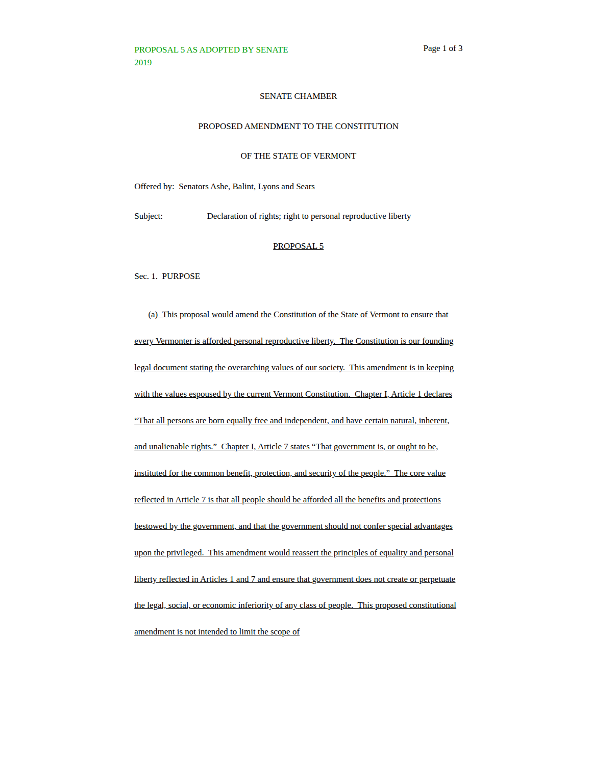PROPOSAL 5 AS ADOPTED BY SENATE
2019
Page 1 of 3
SENATE CHAMBER
PROPOSED AMENDMENT TO THE CONSTITUTION
OF THE STATE OF VERMONT
Offered by: Senators Ashe, Balint, Lyons and Sears
Subject: Declaration of rights; right to personal reproductive liberty
PROPOSAL 5
Sec. 1. PURPOSE
(a) This proposal would amend the Constitution of the State of Vermont to ensure that every Vermonter is afforded personal reproductive liberty. The Constitution is our founding legal document stating the overarching values of our society. This amendment is in keeping with the values espoused by the current Vermont Constitution. Chapter I, Article 1 declares “That all persons are born equally free and independent, and have certain natural, inherent, and unalienable rights.” Chapter I, Article 7 states “That government is, or ought to be, instituted for the common benefit, protection, and security of the people.” The core value reflected in Article 7 is that all people should be afforded all the benefits and protections bestowed by the government, and that the government should not confer special advantages upon the privileged. This amendment would reassert the principles of equality and personal liberty reflected in Articles 1 and 7 and ensure that government does not create or perpetuate the legal, social, or economic inferiority of any class of people. This proposed constitutional amendment is not intended to limit the scope of